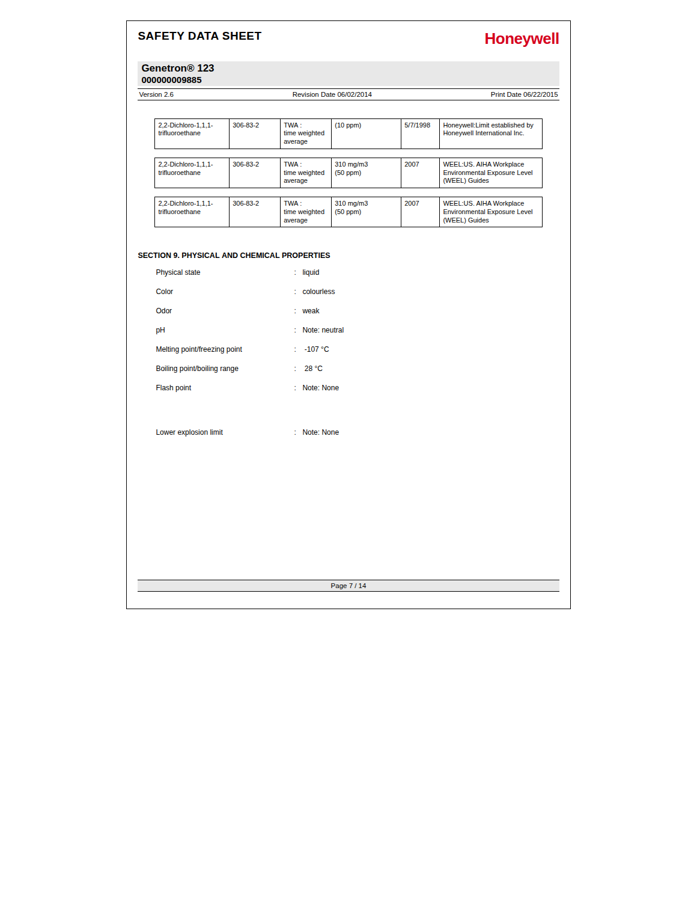SAFETY DATA SHEET
Honeywell
Genetron® 123
000000009885
Version 2.6 Revision Date 06/02/2014 Print Date 06/22/2015
| 2,2-Dichloro-1,1,1-trifluoroethane | 306-83-2 | TWA : time weighted average | (10 ppm) | 5/7/1998 | Honeywell:Limit established by Honeywell International Inc. |
| 2,2-Dichloro-1,1,1-trifluoroethane | 306-83-2 | TWA : time weighted average | 310 mg/m3 (50 ppm) | 2007 | WEEL:US. AIHA Workplace Environmental Exposure Level (WEEL) Guides |
| 2,2-Dichloro-1,1,1-trifluoroethane | 306-83-2 | TWA : time weighted average | 310 mg/m3 (50 ppm) | 2007 | WEEL:US. AIHA Workplace Environmental Exposure Level (WEEL) Guides |
SECTION 9. PHYSICAL AND CHEMICAL PROPERTIES
Physical state
:
liquid
Color
:
colourless
Odor
:
weak
pH
:
Note: neutral
Melting point/freezing point
:
-107 °C
Boiling point/boiling range
:
28 °C
Flash point
:
Note: None
Lower explosion limit
:
Note: None
Page 7 / 14